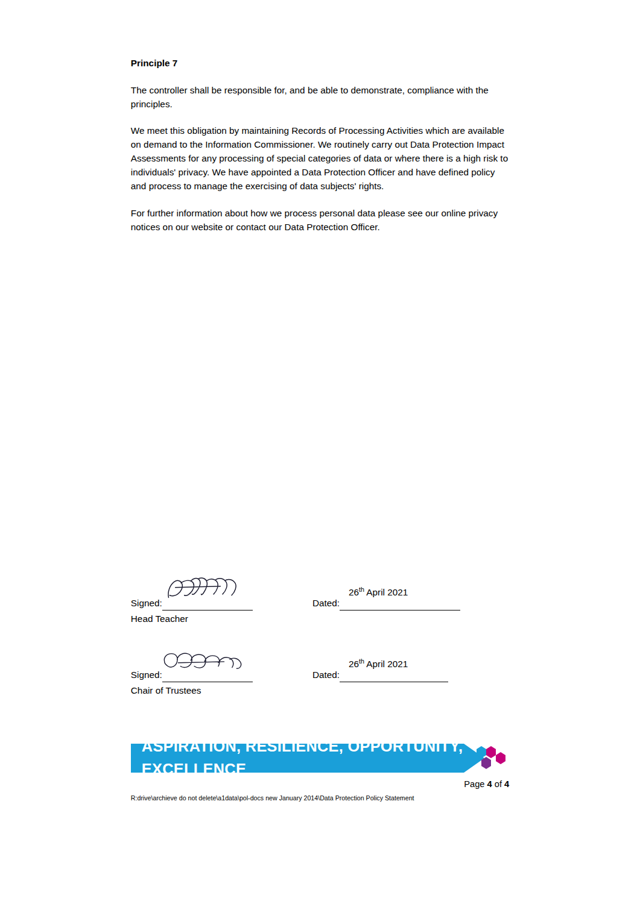Principle 7
The controller shall be responsible for, and be able to demonstrate, compliance with the principles.
We meet this obligation by maintaining Records of Processing Activities which are available on demand to the Information Commissioner. We routinely carry out Data Protection Impact Assessments for any processing of special categories of data or where there is a high risk to individuals' privacy. We have appointed a Data Protection Officer and have defined policy and process to manage the exercising of data subjects' rights.
For further information about how we process personal data please see our online privacy notices on our website or contact our Data Protection Officer.
Signed:
26th April 2021 Dated:
Head Teacher
Signed:
26th April 2021 Dated:
Chair of Trustees
ASPIRATION, RESILIENCE, OPPORTUNITY, EXCELLENCE
Page 4 of 4
R:drive\archieve do not delete\a1data\pol-docs new January 2014\Data Protection Policy Statement